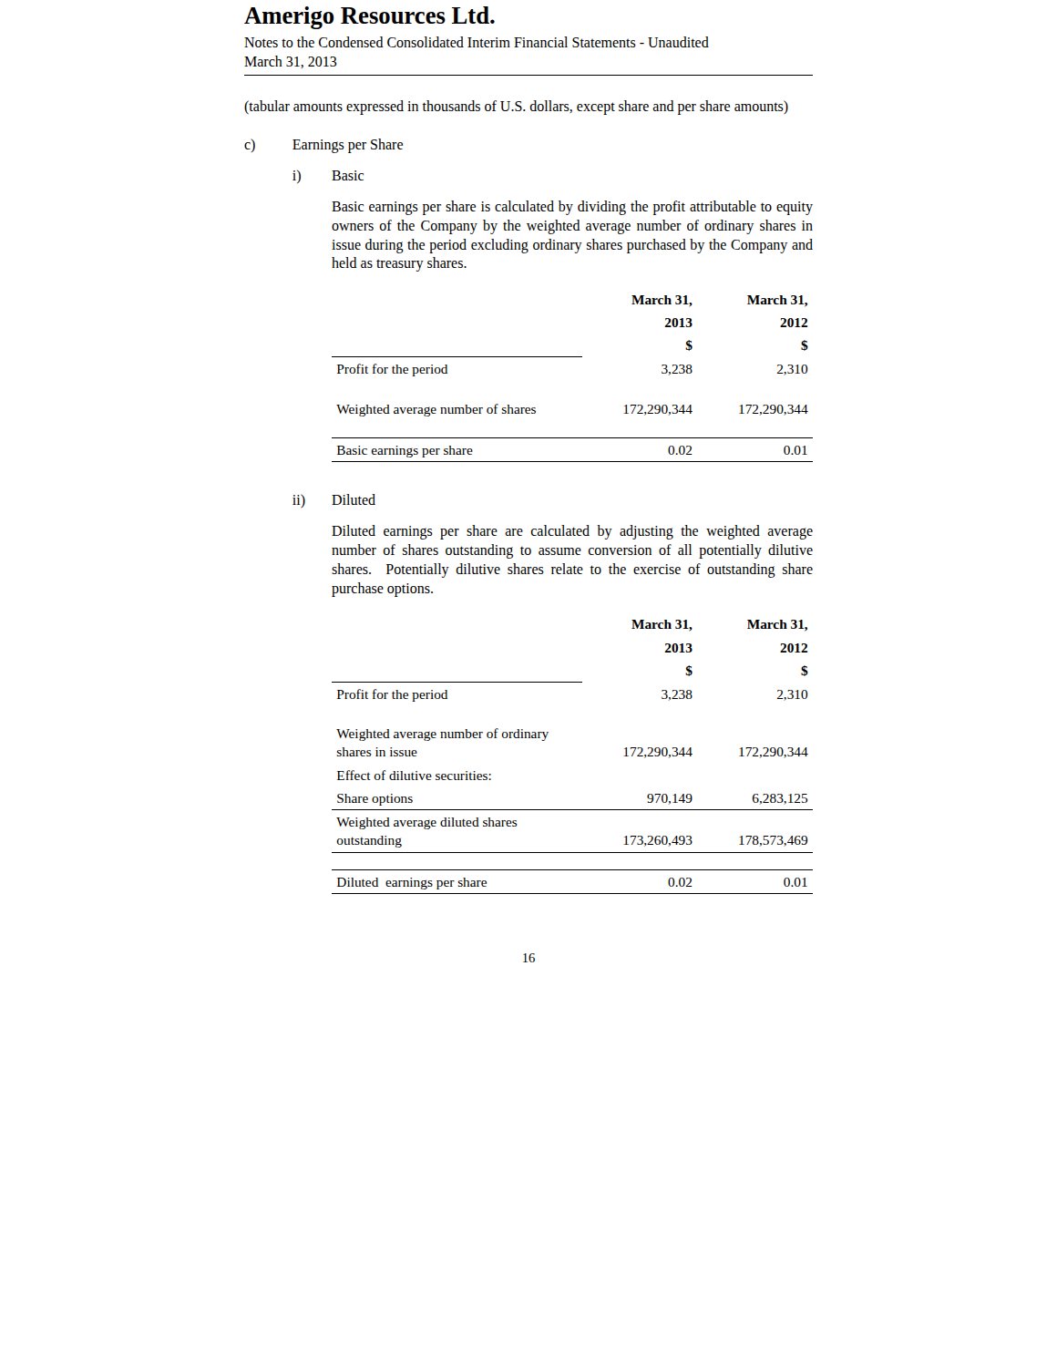Amerigo Resources Ltd.
Notes to the Condensed Consolidated Interim Financial Statements - Unaudited
March 31, 2013
(tabular amounts expressed in thousands of U.S. dollars, except share and per share amounts)
c)
Earnings per Share
i)
Basic
Basic earnings per share is calculated by dividing the profit attributable to equity owners of the Company by the weighted average number of ordinary shares in issue during the period excluding ordinary shares purchased by the Company and held as treasury shares.
| | March 31, | March 31, |
| | 2013 | 2012 |
| | $ | $ |
| Profit for the period | 3,238 | 2,310 |
| Weighted average number of shares | 172,290,344 | 172,290,344 |
| Basic earnings per share | 0.02 | 0.01 |
ii)
Diluted
Diluted earnings per share are calculated by adjusting the weighted average number of shares outstanding to assume conversion of all potentially dilutive shares. Potentially dilutive shares relate to the exercise of outstanding share purchase options.
| | March 31, | March 31, |
| | 2013 | 2012 |
| | $ | $ |
| Profit for the period | 3,238 | 2,310 |
| Weighted average number of ordinary shares in issue | 172,290,344 | 172,290,344 |
| Effect of dilutive securities: | | |
| Share options | 970,149 | 6,283,125 |
| Weighted average diluted shares outstanding | 173,260,493 | 178,573,469 |
| Diluted earnings per share | 0.02 | 0.01 |
16